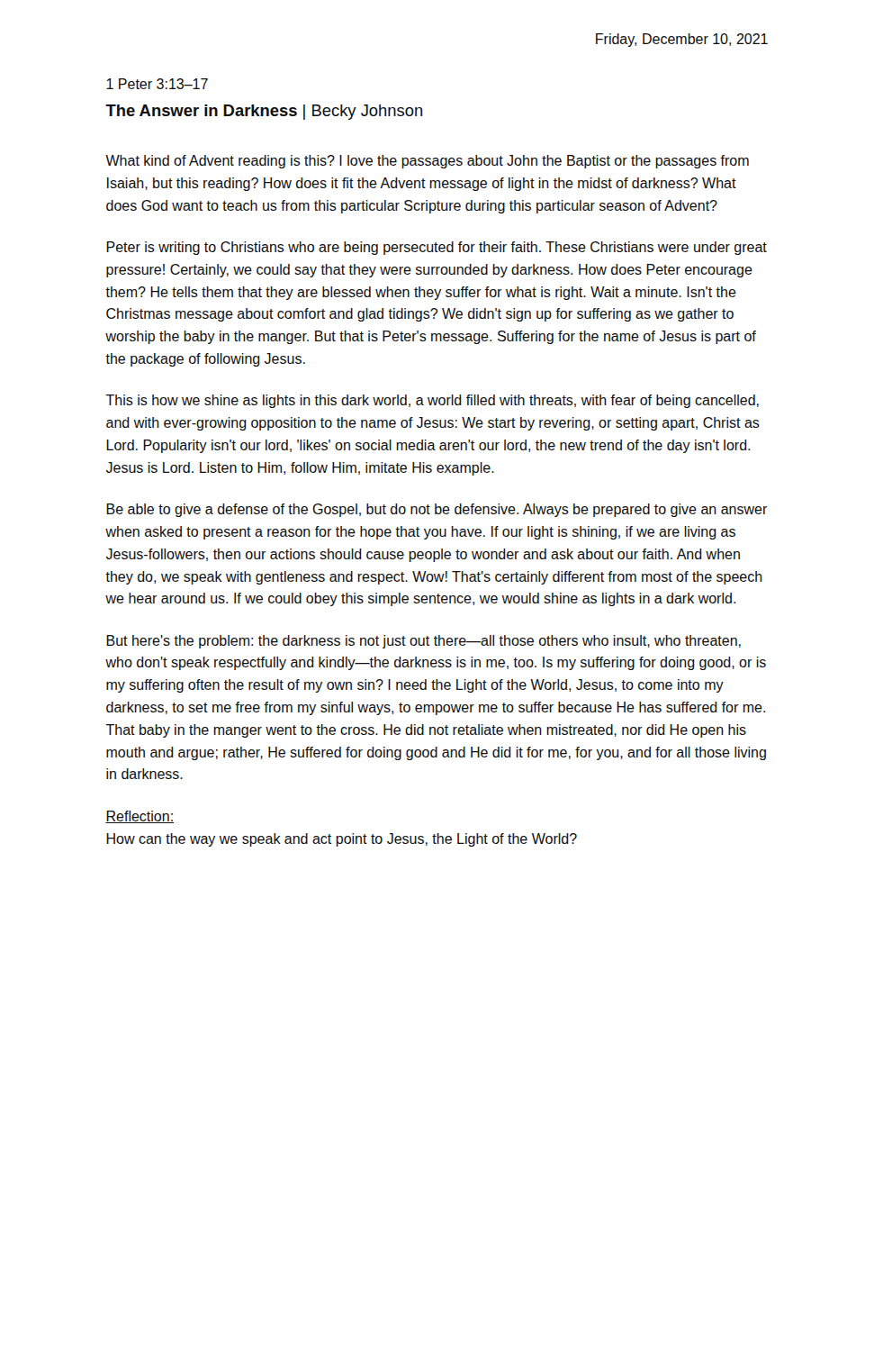Friday, December 10, 2021
1 Peter 3:13–17
The Answer in Darkness | Becky Johnson
What kind of Advent reading is this? I love the passages about John the Baptist or the passages from Isaiah, but this reading? How does it fit the Advent message of light in the midst of darkness? What does God want to teach us from this particular Scripture during this particular season of Advent?
Peter is writing to Christians who are being persecuted for their faith. These Christians were under great pressure! Certainly, we could say that they were surrounded by darkness. How does Peter encourage them? He tells them that they are blessed when they suffer for what is right. Wait a minute. Isn't the Christmas message about comfort and glad tidings? We didn't sign up for suffering as we gather to worship the baby in the manger. But that is Peter's message. Suffering for the name of Jesus is part of the package of following Jesus.
This is how we shine as lights in this dark world, a world filled with threats, with fear of being cancelled, and with ever-growing opposition to the name of Jesus: We start by revering, or setting apart, Christ as Lord. Popularity isn't our lord, 'likes' on social media aren't our lord, the new trend of the day isn't lord. Jesus is Lord. Listen to Him, follow Him, imitate His example.
Be able to give a defense of the Gospel, but do not be defensive. Always be prepared to give an answer when asked to present a reason for the hope that you have. If our light is shining, if we are living as Jesus-followers, then our actions should cause people to wonder and ask about our faith. And when they do, we speak with gentleness and respect. Wow! That's certainly different from most of the speech we hear around us. If we could obey this simple sentence, we would shine as lights in a dark world.
But here's the problem: the darkness is not just out there—all those others who insult, who threaten, who don't speak respectfully and kindly—the darkness is in me, too. Is my suffering for doing good, or is my suffering often the result of my own sin? I need the Light of the World, Jesus, to come into my darkness, to set me free from my sinful ways, to empower me to suffer because He has suffered for me. That baby in the manger went to the cross. He did not retaliate when mistreated, nor did He open his mouth and argue; rather, He suffered for doing good and He did it for me, for you, and for all those living in darkness.
Reflection:
How can the way we speak and act point to Jesus, the Light of the World?